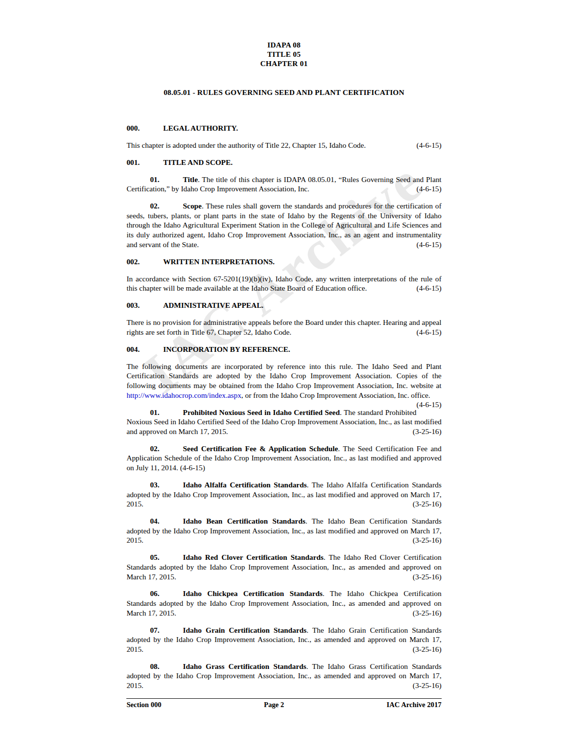IAC Archive
IDAPA 08
TITLE 05
CHAPTER 01
08.05.01 - RULES GOVERNING SEED AND PLANT CERTIFICATION
000. LEGAL AUTHORITY.
This chapter is adopted under the authority of Title 22, Chapter 15, Idaho Code.(4-6-15)
001. TITLE AND SCOPE.
01. Title. The title of this chapter is IDAPA 08.05.01, “Rules Governing Seed and Plant Certification,” by Idaho Crop Improvement Association, Inc.(4-6-15)
02. Scope. These rules shall govern the standards and procedures for the certification of seeds, tubers, plants, or plant parts in the state of Idaho by the Regents of the University of Idaho through the Idaho Agricultural Experiment Station in the College of Agricultural and Life Sciences and its duly authorized agent, Idaho Crop Improvement Association, Inc., as an agent and instrumentality and servant of the State.(4-6-15)
002. WRITTEN INTERPRETATIONS.
In accordance with Section 67-5201(19)(b)(iv), Idaho Code, any written interpretations of the rule of this chapter will be made available at the Idaho State Board of Education office.(4-6-15)
003. ADMINISTRATIVE APPEAL.
There is no provision for administrative appeals before the Board under this chapter. Hearing and appeal rights are set forth in Title 67, Chapter 52, Idaho Code.(4-6-15)
004. INCORPORATION BY REFERENCE.
The following documents are incorporated by reference into this rule. The Idaho Seed and Plant Certification Standards are adopted by the Idaho Crop Improvement Association. Copies of the following documents may be obtained from the Idaho Crop Improvement Association, Inc. website at http://www.idahocrop.com/index.aspx, or from the Idaho Crop Improvement Association, Inc. office.(4-6-15)
01. Prohibited Noxious Seed in Idaho Certified Seed. The standard Prohibited Noxious Seed in Idaho Certified Seed of the Idaho Crop Improvement Association, Inc., as last modified and approved on March 17, 2015.(3-25-16)
02. Seed Certification Fee & Application Schedule. The Seed Certification Fee and Application Schedule of the Idaho Crop Improvement Association, Inc., as last modified and approved on July 11, 2014. (4-6-15)
03. Idaho Alfalfa Certification Standards. The Idaho Alfalfa Certification Standards adopted by the Idaho Crop Improvement Association, Inc., as last modified and approved on March 17, 2015.(3-25-16)
04. Idaho Bean Certification Standards. The Idaho Bean Certification Standards adopted by the Idaho Crop Improvement Association, Inc., as last modified and approved on March 17, 2015.(3-25-16)
05. Idaho Red Clover Certification Standards. The Idaho Red Clover Certification Standards adopted by the Idaho Crop Improvement Association, Inc., as amended and approved on March 17, 2015.(3-25-16)
06. Idaho Chickpea Certification Standards. The Idaho Chickpea Certification Standards adopted by the Idaho Crop Improvement Association, Inc., as amended and approved on March 17, 2015.(3-25-16)
07. Idaho Grain Certification Standards. The Idaho Grain Certification Standards adopted by the Idaho Crop Improvement Association, Inc., as amended and approved on March 17, 2015.(3-25-16)
08. Idaho Grass Certification Standards. The Idaho Grass Certification Standards adopted by the Idaho Crop Improvement Association, Inc., as amended and approved on March 17, 2015.(3-25-16)
Section 000 IAC Archive 2017
Page 2